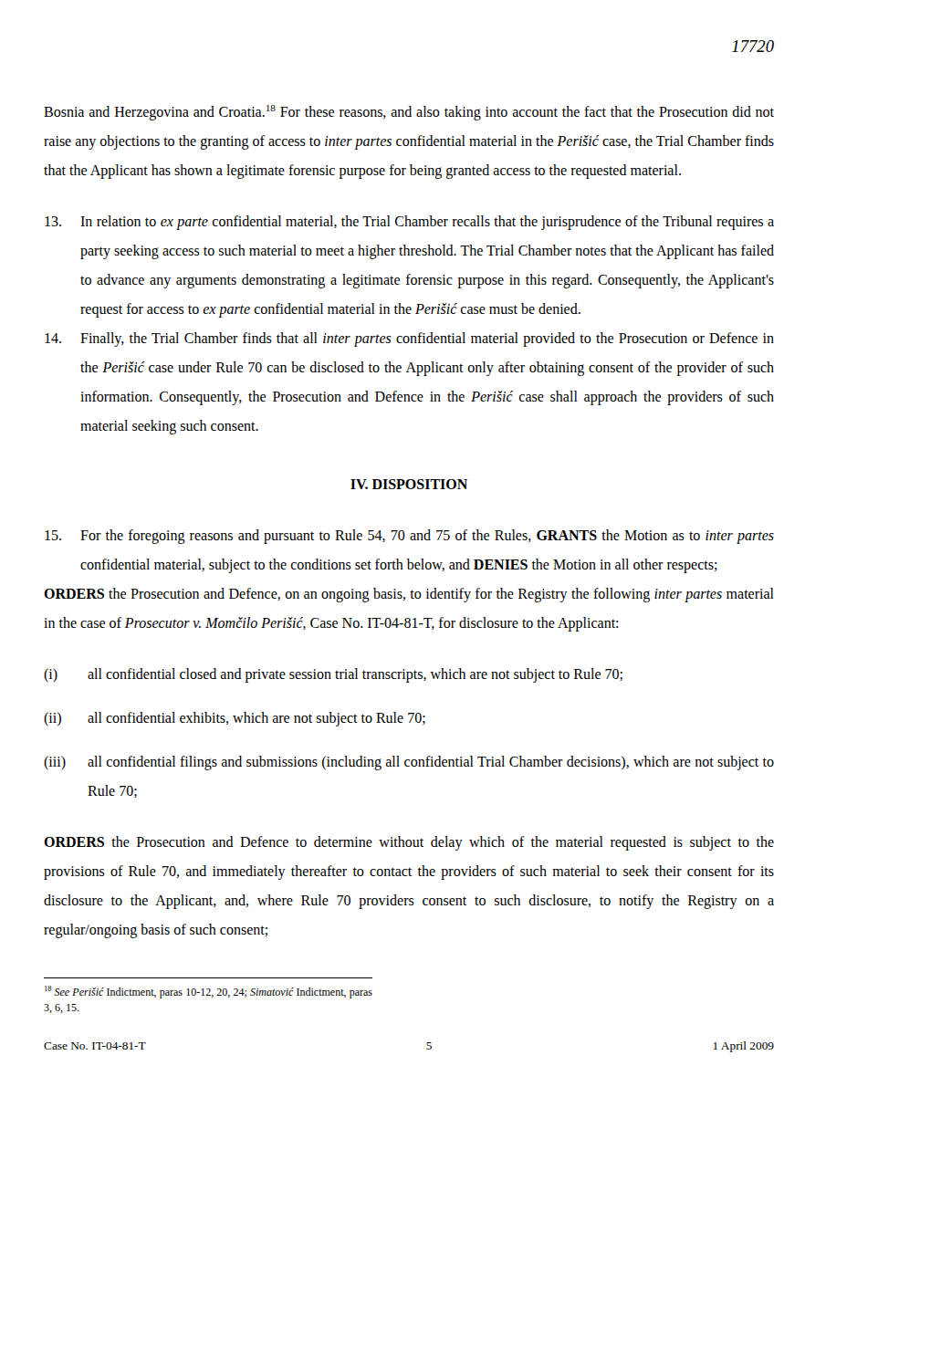17720
Bosnia and Herzegovina and Croatia.18 For these reasons, and also taking into account the fact that the Prosecution did not raise any objections to the granting of access to inter partes confidential material in the Perišić case, the Trial Chamber finds that the Applicant has shown a legitimate forensic purpose for being granted access to the requested material.
13.
In relation to ex parte confidential material, the Trial Chamber recalls that the jurisprudence of the Tribunal requires a party seeking access to such material to meet a higher threshold. The Trial Chamber notes that the Applicant has failed to advance any arguments demonstrating a legitimate forensic purpose in this regard. Consequently, the Applicant's request for access to ex parte confidential material in the Perišić case must be denied.
14.
Finally, the Trial Chamber finds that all inter partes confidential material provided to the Prosecution or Defence in the Perišić case under Rule 70 can be disclosed to the Applicant only after obtaining consent of the provider of such information. Consequently, the Prosecution and Defence in the Perišić case shall approach the providers of such material seeking such consent.
IV. DISPOSITION
15.
For the foregoing reasons and pursuant to Rule 54, 70 and 75 of the Rules, GRANTS the Motion as to inter partes confidential material, subject to the conditions set forth below, and DENIES the Motion in all other respects;
ORDERS the Prosecution and Defence, on an ongoing basis, to identify for the Registry the following inter partes material in the case of Prosecutor v. Momčilo Perišić, Case No. IT-04-81-T, for disclosure to the Applicant:
(i) all confidential closed and private session trial transcripts, which are not subject to Rule 70;
(ii) all confidential exhibits, which are not subject to Rule 70;
(iii) all confidential filings and submissions (including all confidential Trial Chamber decisions), which are not subject to Rule 70;
ORDERS the Prosecution and Defence to determine without delay which of the material requested is subject to the provisions of Rule 70, and immediately thereafter to contact the providers of such material to seek their consent for its disclosure to the Applicant, and, where Rule 70 providers consent to such disclosure, to notify the Registry on a regular/ongoing basis of such consent;
18 See Perišić Indictment, paras 10-12, 20, 24; Simatović Indictment, paras 3, 6, 15.
Case No. IT-04-81-T 5 1 April 2009